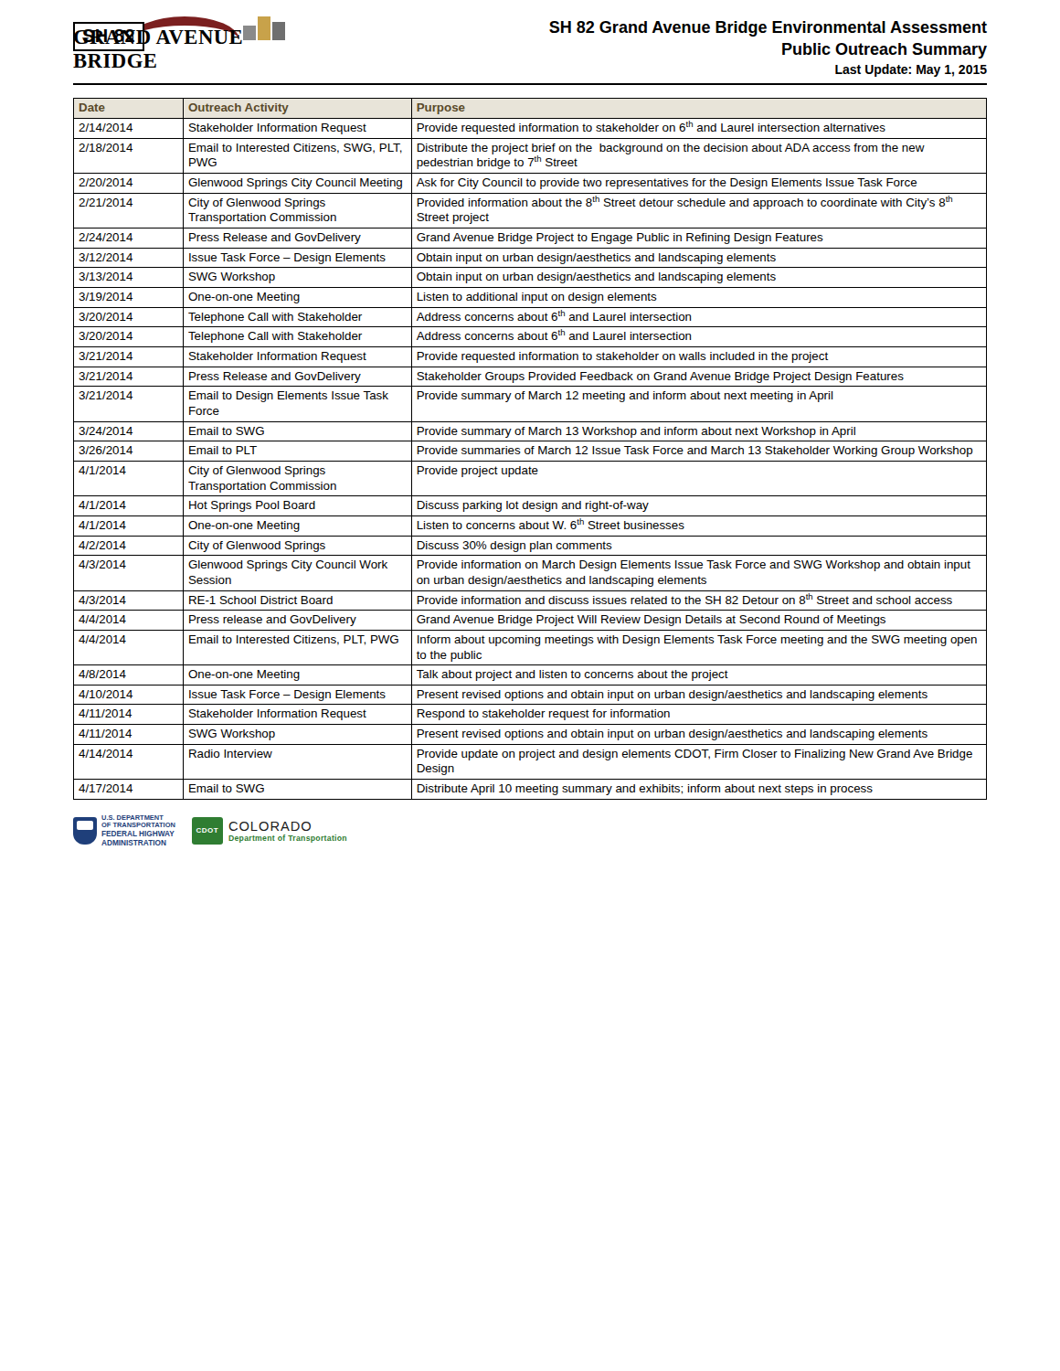SH 82
GRAND AVENUE BRIDGE
SH 82 Grand Avenue Bridge Environmental Assessment
Public Outreach Summary
Last Update: May 1, 2015
| Date | Outreach Activity | Purpose |
| --- | --- | --- |
| 2/14/2014 | Stakeholder Information Request | Provide requested information to stakeholder on 6 th and Laurel intersection alternatives |
| 2/18/2014 | Email to Interested Citizens, SWG, PLT, PWG | Distribute the project brief on the background on the decision about ADA access from the new pedestrian bridge to 7 th Street |
| 2/20/2014 | Glenwood Springs City Council Meeting | Ask for City Council to provide two representatives for the Design Elements Issue Task Force |
| 2/21/2014 | City of Glenwood Springs Transportation Commission | Provided information about the 8 th Street detour schedule and approach to coordinate with City’s 8 th Street project |
| 2/24/2014 | Press Release and GovDelivery | Grand Avenue Bridge Project to Engage Public in Refining Design Features |
| 3/12/2014 | Issue Task Force – Design Elements | Obtain input on urban design/aesthetics and landscaping elements |
| 3/13/2014 | SWG Workshop | Obtain input on urban design/aesthetics and landscaping elements |
| 3/19/2014 | One-on-one Meeting | Listen to additional input on design elements |
| 3/20/2014 | Telephone Call with Stakeholder | Address concerns about 6 th and Laurel intersection |
| 3/20/2014 | Telephone Call with Stakeholder | Address concerns about 6 th and Laurel intersection |
| 3/21/2014 | Stakeholder Information Request | Provide requested information to stakeholder on walls included in the project |
| 3/21/2014 | Press Release and GovDelivery | Stakeholder Groups Provided Feedback on Grand Avenue Bridge Project Design Features |
| 3/21/2014 | Email to Design Elements Issue Task Force | Provide summary of March 12 meeting and inform about next meeting in April |
| 3/24/2014 | Email to SWG | Provide summary of March 13 Workshop and inform about next Workshop in April |
| 3/26/2014 | Email to PLT | Provide summaries of March 12 Issue Task Force and March 13 Stakeholder Working Group Workshop |
| 4/1/2014 | City of Glenwood Springs Transportation Commission | Provide project update |
| 4/1/2014 | Hot Springs Pool Board | Discuss parking lot design and right-of-way |
| 4/1/2014 | One-on-one Meeting | Listen to concerns about W. 6 th Street businesses |
| 4/2/2014 | City of Glenwood Springs | Discuss 30% design plan comments |
| 4/3/2014 | Glenwood Springs City Council Work Session | Provide information on March Design Elements Issue Task Force and SWG Workshop and obtain input on urban design/aesthetics and landscaping elements |
| 4/3/2014 | RE-1 School District Board | Provide information and discuss issues related to the SH 82 Detour on 8 th Street and school access |
| 4/4/2014 | Press release and GovDelivery | Grand Avenue Bridge Project Will Review Design Details at Second Round of Meetings |
| 4/4/2014 | Email to Interested Citizens, PLT, PWG | Inform about upcoming meetings with Design Elements Task Force meeting and the SWG meeting open to the public |
| 4/8/2014 | One-on-one Meeting | Talk about project and listen to concerns about the project |
| 4/10/2014 | Issue Task Force – Design Elements | Present revised options and obtain input on urban design/aesthetics and landscaping elements |
| 4/11/2014 | Stakeholder Information Request | Respond to stakeholder request for information |
| 4/11/2014 | SWG Workshop | Present revised options and obtain input on urban design/aesthetics and landscaping elements |
| 4/14/2014 | Radio Interview | Provide update on project and design elements CDOT, Firm Closer to Finalizing New Grand Ave Bridge Design |
| 4/17/2014 | Email to SWG | Distribute April 10 meeting summary and exhibits; inform about next steps in process |
U.S. Department
of Transportation
Federal Highway
Administration
CDOT
COLORADO
Department of Transportation